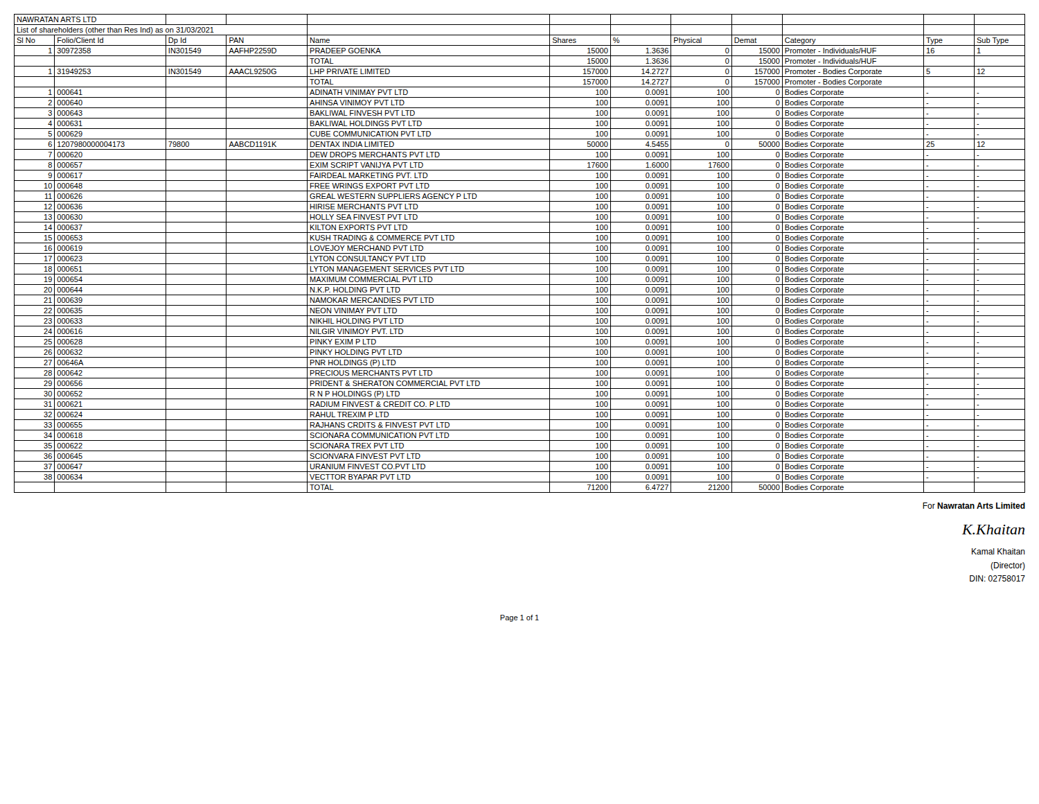| NAWRATAN ARTS LTD | | | | | | | | | | |
| List of shareholders (other than Res Ind) as on 31/03/2021 | | | | | | | | |
| Sl No | Folio/Client Id | Dp Id | PAN | Name | Shares | % | Physical | Demat | Category | Type | Sub Type |
| 1 | 30972358 | IN301549 | AAFHP2259D | PRADEEP GOENKA | 15000 | 1.3636 | 0 | 15000 | Promoter - Individuals/HUF | 16 | 1 |
| | | | | TOTAL | 15000 | 1.3636 | 0 | 15000 | Promoter - Individuals/HUF | | |
| 1 | 31949253 | IN301549 | AAACL9250G | LHP PRIVATE LIMITED | 157000 | 14.2727 | 0 | 157000 | Promoter - Bodies Corporate | 5 | 12 |
| | | | | TOTAL | 157000 | 14.2727 | 0 | 157000 | Promoter - Bodies Corporate | | |
| 1 | 000641 | | | ADINATH VINIMAY PVT LTD | 100 | 0.0091 | 100 | 0 | Bodies Corporate | - | - |
| 2 | 000640 | | | AHINSA VINIMOY PVT LTD | 100 | 0.0091 | 100 | 0 | Bodies Corporate | - | - |
| 3 | 000643 | | | BAKLIWAL FINVESH PVT LTD | 100 | 0.0091 | 100 | 0 | Bodies Corporate | - | - |
| 4 | 000631 | | | BAKLIWAL HOLDINGS PVT LTD | 100 | 0.0091 | 100 | 0 | Bodies Corporate | - | - |
| 5 | 000629 | | | CUBE COMMUNICATION PVT LTD | 100 | 0.0091 | 100 | 0 | Bodies Corporate | - | - |
| 6 | 1207980000004173 | 79800 | AABCD1191K | DENTAX INDIA LIMITED | 50000 | 4.5455 | 0 | 50000 | Bodies Corporate | 25 | 12 |
| 7 | 000620 | | | DEW DROPS MERCHANTS PVT LTD | 100 | 0.0091 | 100 | 0 | Bodies Corporate | - | - |
| 8 | 000657 | | | EXIM SCRIPT VANIJYA PVT LTD | 17600 | 1.6000 | 17600 | 0 | Bodies Corporate | - | - |
| 9 | 000617 | | | FAIRDEAL MARKETING PVT. LTD | 100 | 0.0091 | 100 | 0 | Bodies Corporate | - | - |
| 10 | 000648 | | | FREE WRINGS EXPORT PVT LTD | 100 | 0.0091 | 100 | 0 | Bodies Corporate | - | - |
| 11 | 000626 | | | GREAL WESTERN SUPPLIERS AGENCY P LTD | 100 | 0.0091 | 100 | 0 | Bodies Corporate | - | - |
| 12 | 000636 | | | HIRISE MERCHANTS PVT LTD | 100 | 0.0091 | 100 | 0 | Bodies Corporate | - | - |
| 13 | 000630 | | | HOLLY SEA FINVEST PVT LTD | 100 | 0.0091 | 100 | 0 | Bodies Corporate | - | - |
| 14 | 000637 | | | KILTON EXPORTS PVT LTD | 100 | 0.0091 | 100 | 0 | Bodies Corporate | - | - |
| 15 | 000653 | | | KUSH TRADING & COMMERCE PVT LTD | 100 | 0.0091 | 100 | 0 | Bodies Corporate | - | - |
| 16 | 000619 | | | LOVEJOY MERCHAND PVT LTD | 100 | 0.0091 | 100 | 0 | Bodies Corporate | - | - |
| 17 | 000623 | | | LYTON CONSULTANCY PVT LTD | 100 | 0.0091 | 100 | 0 | Bodies Corporate | - | - |
| 18 | 000651 | | | LYTON MANAGEMENT SERVICES PVT LTD | 100 | 0.0091 | 100 | 0 | Bodies Corporate | - | - |
| 19 | 000654 | | | MAXIMUM COMMERCIAL PVT LTD | 100 | 0.0091 | 100 | 0 | Bodies Corporate | - | - |
| 20 | 000644 | | | N.K.P. HOLDING PVT LTD | 100 | 0.0091 | 100 | 0 | Bodies Corporate | - | - |
| 21 | 000639 | | | NAMOKAR MERCANDIES PVT LTD | 100 | 0.0091 | 100 | 0 | Bodies Corporate | - | - |
| 22 | 000635 | | | NEON VINIMAY PVT LTD | 100 | 0.0091 | 100 | 0 | Bodies Corporate | - | - |
| 23 | 000633 | | | NIKHIL HOLDING PVT LTD | 100 | 0.0091 | 100 | 0 | Bodies Corporate | - | - |
| 24 | 000616 | | | NILGIR VINIMOY PVT. LTD | 100 | 0.0091 | 100 | 0 | Bodies Corporate | - | - |
| 25 | 000628 | | | PINKY EXIM P LTD | 100 | 0.0091 | 100 | 0 | Bodies Corporate | - | - |
| 26 | 000632 | | | PINKY HOLDING PVT LTD | 100 | 0.0091 | 100 | 0 | Bodies Corporate | - | - |
| 27 | 00646A | | | PNR HOLDINGS (P) LTD | 100 | 0.0091 | 100 | 0 | Bodies Corporate | - | - |
| 28 | 000642 | | | PRECIOUS MERCHANTS PVT LTD | 100 | 0.0091 | 100 | 0 | Bodies Corporate | - | - |
| 29 | 000656 | | | PRIDENT & SHERATON COMMERCIAL PVT LTD | 100 | 0.0091 | 100 | 0 | Bodies Corporate | - | - |
| 30 | 000652 | | | R N P HOLDINGS (P) LTD | 100 | 0.0091 | 100 | 0 | Bodies Corporate | - | - |
| 31 | 000621 | | | RADIUM FINVEST & CREDIT CO. P LTD | 100 | 0.0091 | 100 | 0 | Bodies Corporate | - | - |
| 32 | 000624 | | | RAHUL TREXIM P LTD | 100 | 0.0091 | 100 | 0 | Bodies Corporate | - | - |
| 33 | 000655 | | | RAJHANS CRDITS & FINVEST PVT LTD | 100 | 0.0091 | 100 | 0 | Bodies Corporate | - | - |
| 34 | 000618 | | | SCIONARA COMMUNICATION PVT LTD | 100 | 0.0091 | 100 | 0 | Bodies Corporate | - | - |
| 35 | 000622 | | | SCIONARA TREX PVT LTD | 100 | 0.0091 | 100 | 0 | Bodies Corporate | - | - |
| 36 | 000645 | | | SCIONVARA FINVEST PVT LTD | 100 | 0.0091 | 100 | 0 | Bodies Corporate | - | - |
| 37 | 000647 | | | URANIUM FINVEST CO.PVT LTD | 100 | 0.0091 | 100 | 0 | Bodies Corporate | - | - |
| 38 | 000634 | | | VECTTOR BYAPAR PVT LTD | 100 | 0.0091 | 100 | 0 | Bodies Corporate | - | - |
| | | | | TOTAL | 71200 | 6.4727 | 21200 | 50000 | Bodies Corporate | | |
For Nawratan Arts Limited
K.Khaitan
Kamal Khaitan
(Director)
DIN: 02758017
Page 1 of 1